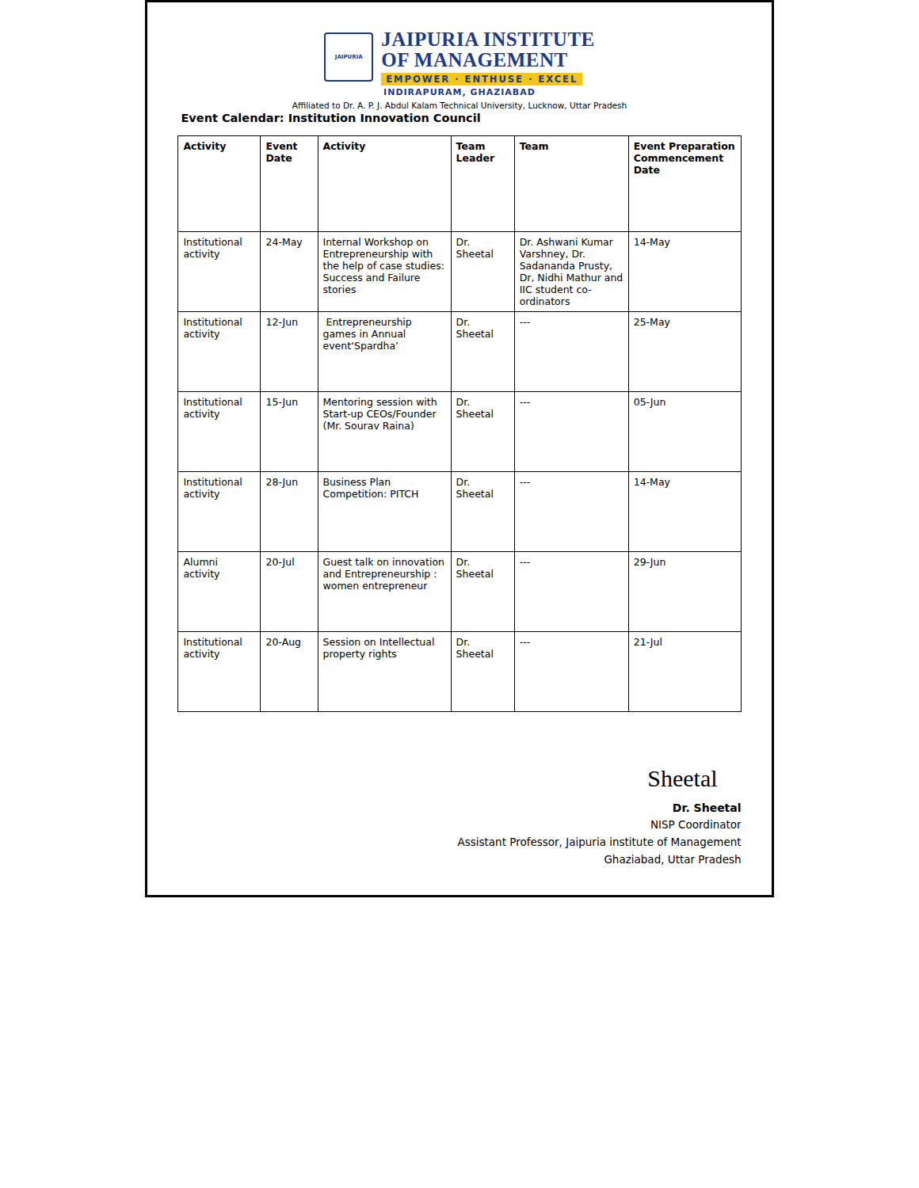JAIPURIA
JAIPURIA INSTITUTE
OF MANAGEMENT
EMPOWER · ENTHUSE · EXCEL
INDIRAPURAM, GHAZIABAD
Affiliated to Dr. A. P. J. Abdul Kalam Technical University, Lucknow, Uttar Pradesh
Event Calendar: Institution Innovation Council
| Activity | Event Date | Activity | Team Leader | Team | Event Preparation Commencement Date |
| --- | --- | --- | --- | --- | --- |
| Institutional activity | 24-May | Internal Workshop on Entrepreneurship with the help of case studies: Success and Failure stories | Dr. Sheetal | Dr. Ashwani Kumar Varshney, Dr. Sadananda Prusty, Dr, Nidhi Mathur and IIC student co-ordinators | 14-May |
| Institutional activity | 12-Jun | Entrepreneurship games in Annual event‘Spardha’ | Dr. Sheetal | --- | 25-May |
| Institutional activity | 15-Jun | Mentoring session with Start-up CEOs/Founder (Mr. Sourav Raina) | Dr. Sheetal | --- | 05-Jun |
| Institutional activity | 28-Jun | Business Plan Competition: PITCH | Dr. Sheetal | --- | 14-May |
| Alumni activity | 20-Jul | Guest talk on innovation and Entrepreneurship : women entrepreneur | Dr. Sheetal | --- | 29-Jun |
| Institutional activity | 20-Aug | Session on Intellectual property rights | Dr. Sheetal | --- | 21-Jul |
Sheetal
Dr. Sheetal
NISP Coordinator
Assistant Professor, Jaipuria institute of Management
Ghaziabad, Uttar Pradesh